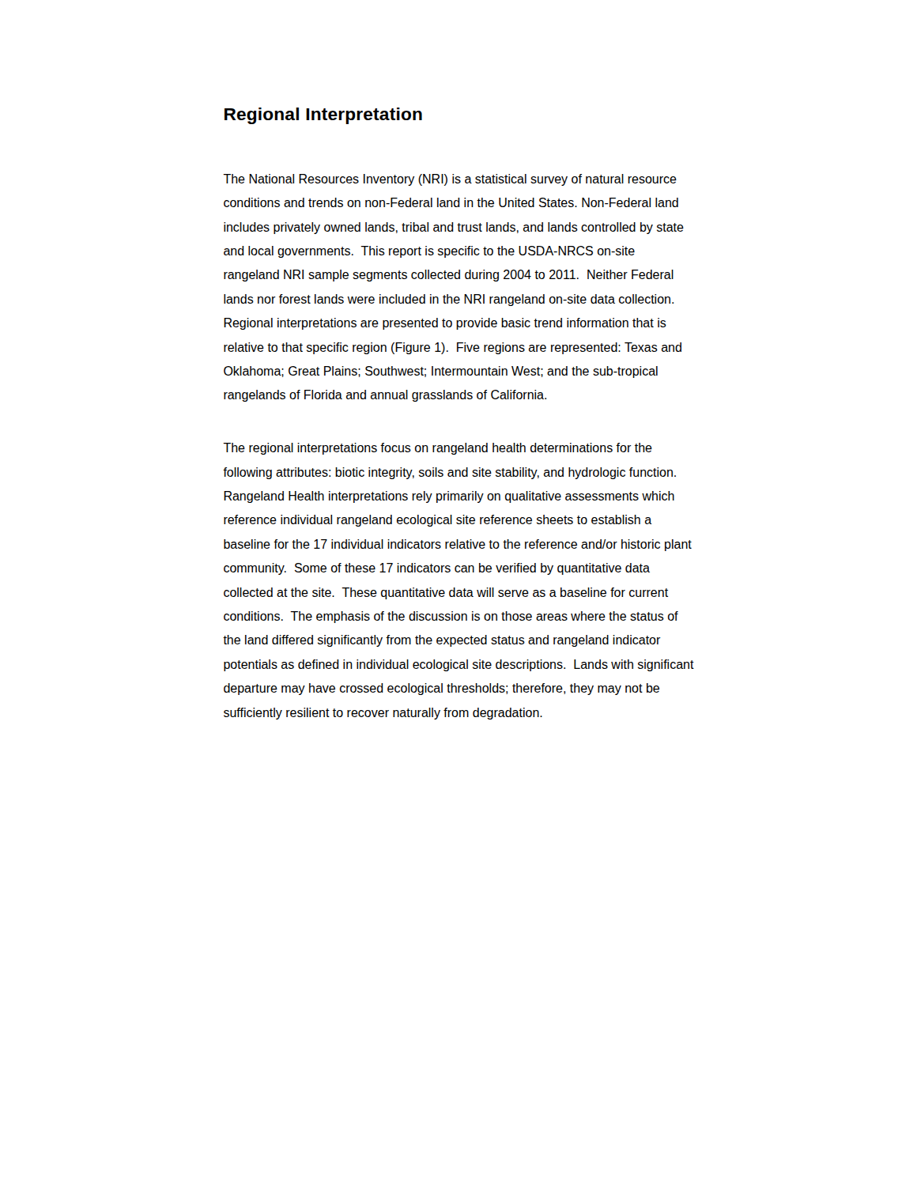Regional Interpretation
The National Resources Inventory (NRI) is a statistical survey of natural resource conditions and trends on non-Federal land in the United States. Non-Federal land includes privately owned lands, tribal and trust lands, and lands controlled by state and local governments. This report is specific to the USDA-NRCS on-site rangeland NRI sample segments collected during 2004 to 2011. Neither Federal lands nor forest lands were included in the NRI rangeland on-site data collection. Regional interpretations are presented to provide basic trend information that is relative to that specific region (Figure 1). Five regions are represented: Texas and Oklahoma; Great Plains; Southwest; Intermountain West; and the sub-tropical rangelands of Florida and annual grasslands of California.
The regional interpretations focus on rangeland health determinations for the following attributes: biotic integrity, soils and site stability, and hydrologic function. Rangeland Health interpretations rely primarily on qualitative assessments which reference individual rangeland ecological site reference sheets to establish a baseline for the 17 individual indicators relative to the reference and/or historic plant community. Some of these 17 indicators can be verified by quantitative data collected at the site. These quantitative data will serve as a baseline for current conditions. The emphasis of the discussion is on those areas where the status of the land differed significantly from the expected status and rangeland indicator potentials as defined in individual ecological site descriptions. Lands with significant departure may have crossed ecological thresholds; therefore, they may not be sufficiently resilient to recover naturally from degradation.